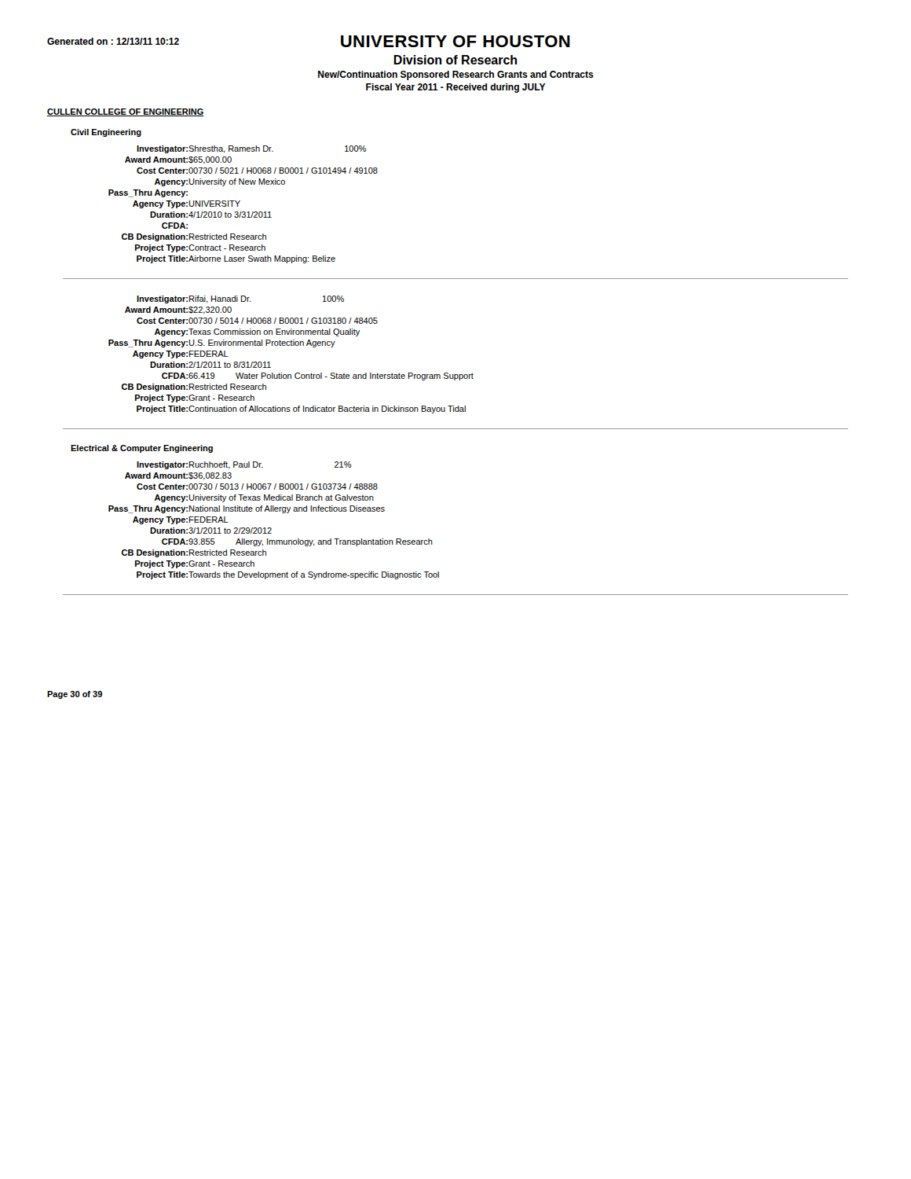Generated on : 12/13/11 10:12
UNIVERSITY OF HOUSTON
Division of Research
New/Continuation Sponsored Research Grants and Contracts
Fiscal Year 2011 - Received during JULY
CULLEN COLLEGE OF ENGINEERING
Civil Engineering
| Investigator: | Shrestha, Ramesh Dr. 100% |
| Award Amount: | $65,000.00 |
| Cost Center: | 00730 / 5021 / H0068 / B0001 / G101494 / 49108 |
| Agency: | University of New Mexico |
| Pass_Thru Agency: | |
| Agency Type: | UNIVERSITY |
| Duration: | 4/1/2010 to 3/31/2011 |
| CFDA: | |
| CB Designation: | Restricted Research |
| Project Type: | Contract - Research |
| Project Title: | Airborne Laser Swath Mapping: Belize |
| Investigator: | Rifai, Hanadi Dr. 100% |
| Award Amount: | $22,320.00 |
| Cost Center: | 00730 / 5014 / H0068 / B0001 / G103180 / 48405 |
| Agency: | Texas Commission on Environmental Quality |
| Pass_Thru Agency: | U.S. Environmental Protection Agency |
| Agency Type: | FEDERAL |
| Duration: | 2/1/2011 to 8/31/2011 |
| CFDA: | 66.419 Water Polution Control - State and Interstate Program Support |
| CB Designation: | Restricted Research |
| Project Type: | Grant - Research |
| Project Title: | Continuation of Allocations of Indicator Bacteria in Dickinson Bayou Tidal |
Electrical & Computer Engineering
| Investigator: | Ruchhoeft, Paul Dr. 21% |
| Award Amount: | $36,082.83 |
| Cost Center: | 00730 / 5013 / H0067 / B0001 / G103734 / 48888 |
| Agency: | University of Texas Medical Branch at Galveston |
| Pass_Thru Agency: | National Institute of Allergy and Infectious Diseases |
| Agency Type: | FEDERAL |
| Duration: | 3/1/2011 to 2/29/2012 |
| CFDA: | 93.855 Allergy, Immunology, and Transplantation Research |
| CB Designation: | Restricted Research |
| Project Type: | Grant - Research |
| Project Title: | Towards the Development of a Syndrome-specific Diagnostic Tool |
Page 30 of 39